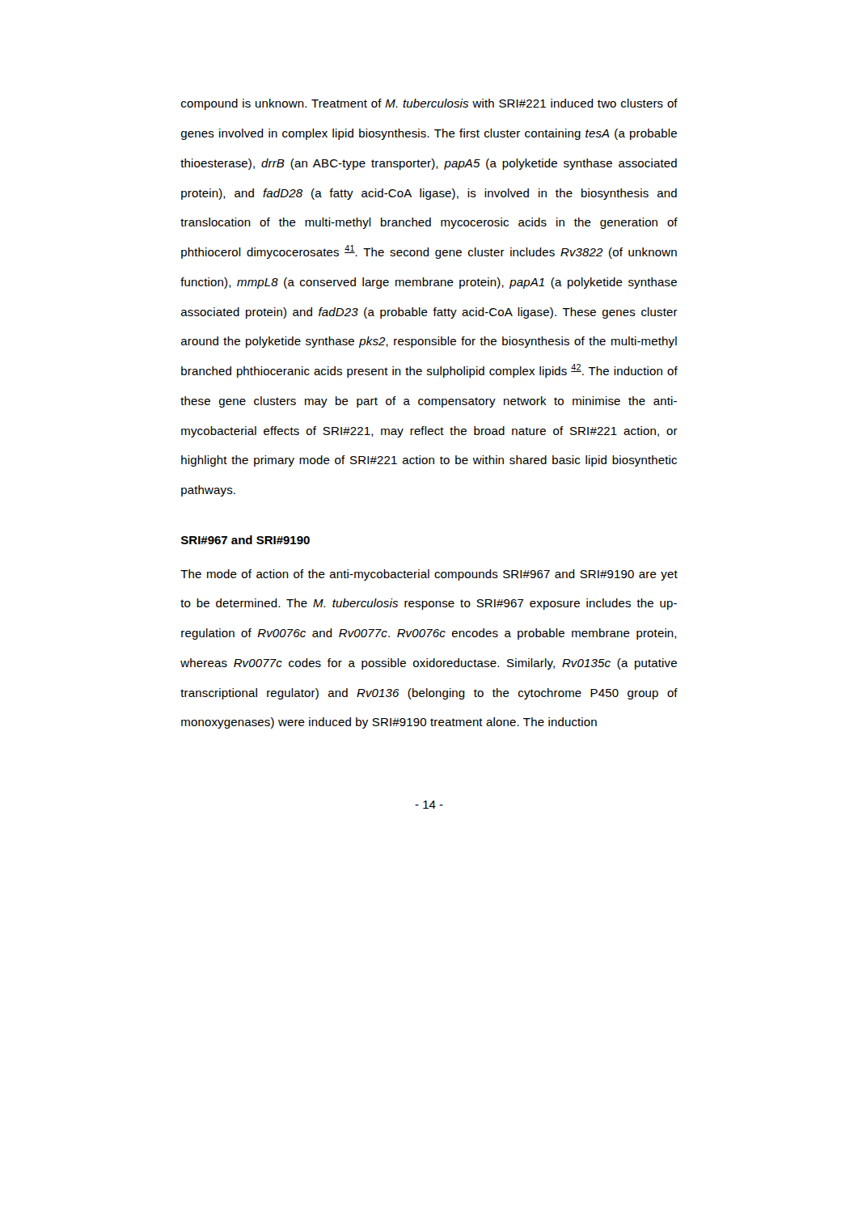compound is unknown. Treatment of M. tuberculosis with SRI#221 induced two clusters of genes involved in complex lipid biosynthesis. The first cluster containing tesA (a probable thioesterase), drrB (an ABC-type transporter), papA5 (a polyketide synthase associated protein), and fadD28 (a fatty acid-CoA ligase), is involved in the biosynthesis and translocation of the multi-methyl branched mycocerosic acids in the generation of phthiocerol dimycocerosates 41. The second gene cluster includes Rv3822 (of unknown function), mmpL8 (a conserved large membrane protein), papA1 (a polyketide synthase associated protein) and fadD23 (a probable fatty acid-CoA ligase). These genes cluster around the polyketide synthase pks2, responsible for the biosynthesis of the multi-methyl branched phthioceranic acids present in the sulpholipid complex lipids 42. The induction of these gene clusters may be part of a compensatory network to minimise the anti-mycobacterial effects of SRI#221, may reflect the broad nature of SRI#221 action, or highlight the primary mode of SRI#221 action to be within shared basic lipid biosynthetic pathways.
SRI#967 and SRI#9190
The mode of action of the anti-mycobacterial compounds SRI#967 and SRI#9190 are yet to be determined. The M. tuberculosis response to SRI#967 exposure includes the up-regulation of Rv0076c and Rv0077c. Rv0076c encodes a probable membrane protein, whereas Rv0077c codes for a possible oxidoreductase. Similarly, Rv0135c (a putative transcriptional regulator) and Rv0136 (belonging to the cytochrome P450 group of monoxygenases) were induced by SRI#9190 treatment alone. The induction
- 14 -